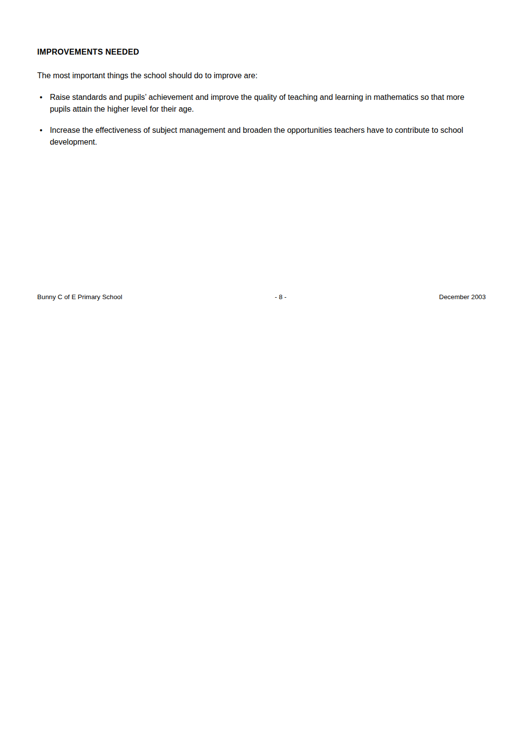IMPROVEMENTS NEEDED
The most important things the school should do to improve are:
Raise standards and pupils’ achievement and improve the quality of teaching and learning in mathematics so that more pupils attain the higher level for their age.
Increase the effectiveness of subject management and broaden the opportunities teachers have to contribute to school development.
Bunny C of E Primary School - 8 - December 2003